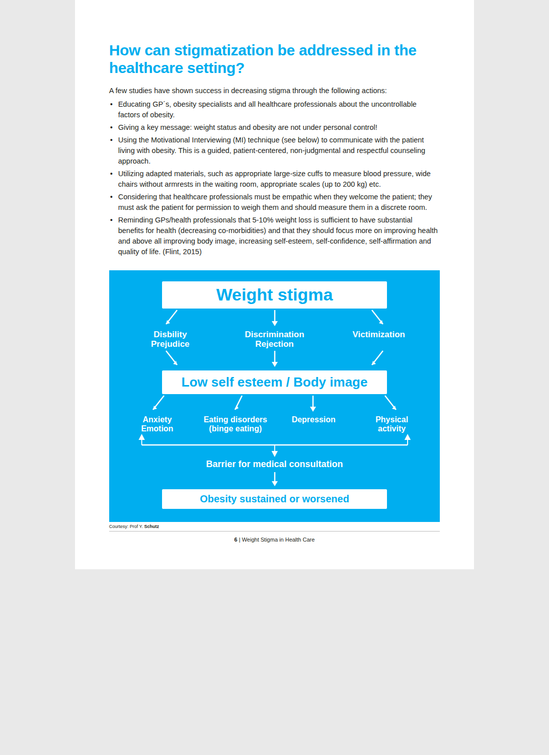How can stigmatization be addressed in the healthcare setting?
A few studies have shown success in decreasing stigma through the following actions:
Educating GP´s, obesity specialists and all healthcare professionals about the uncontrollable factors of obesity.
Giving a key message: weight status and obesity are not under personal control!
Using the Motivational Interviewing (MI) technique (see below) to communicate with the patient living with obesity. This is a guided, patient-centered, non-judgmental and respectful counseling approach.
Utilizing adapted materials, such as appropriate large-size cuffs to measure blood pressure, wide chairs without armrests in the waiting room, appropriate scales (up to 200 kg) etc.
Considering that healthcare professionals must be empathic when they welcome the patient; they must ask the patient for permission to weigh them and should measure them in a discrete room.
Reminding GPs/health professionals that 5-10% weight loss is sufficient to have substantial benefits for health (decreasing co-morbidities) and that they should focus more on improving health and above all improving body image, increasing self-esteem, self-confidence, self-affirmation and quality of life. (Flint, 2015)
Weight stigma
Disbility
Prejudice
Discrimination
Rejection
Victimization
Low self esteem / Body image
Anxiety
Emotion
Eating disorders
(binge eating)
Depression
Physical
activity
Barrier for medical consultation
Obesity sustained or worsened
Courtesy: Prof Y. Schutz
6 | Weight Stigma in Health Care